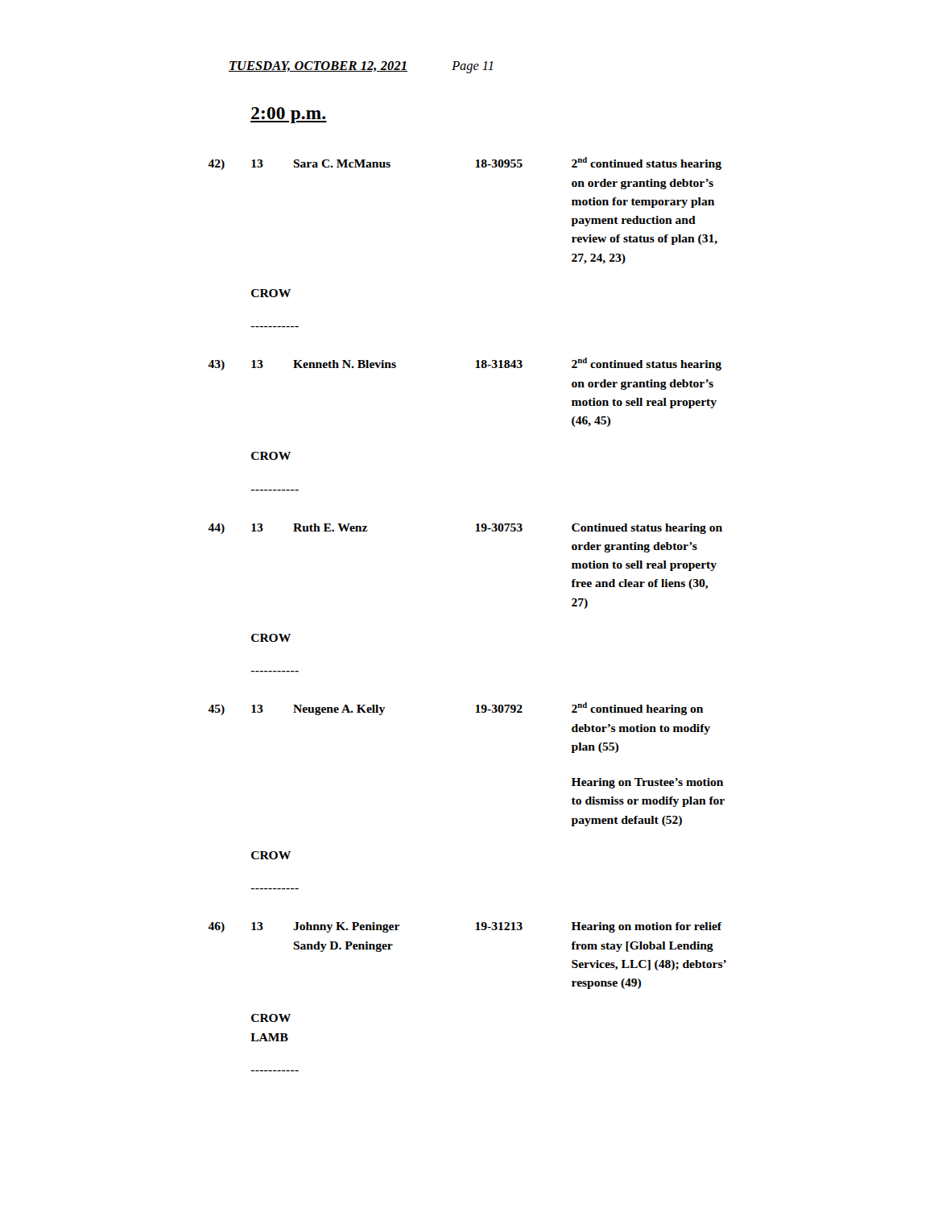TUESDAY, OCTOBER 12, 2021 Page 11
2:00 p.m.
| 42) | 13 | Sara C. McManus | 18-30955 | 2 nd continued status hearing on order granting debtor’s motion for temporary plan payment reduction and review of status of plan (31, 27, 24, 23) |
| | CROW |
| | ----------- |
| 43) | 13 | Kenneth N. Blevins | 18-31843 | 2 nd continued status hearing on order granting debtor’s motion to sell real property (46, 45) |
| | CROW |
| | ----------- |
| 44) | 13 | Ruth E. Wenz | 19-30753 | Continued status hearing on order granting debtor’s motion to sell real property free and clear of liens (30, 27) |
| | CROW |
| | ----------- |
| 45) | 13 | Neugene A. Kelly | 19-30792 | 2 nd continued hearing on debtor’s motion to modify plan (55) Hearing on Trustee’s motion to dismiss or modify plan for payment default (52) |
| | CROW |
| | ----------- |
| 46) | 13 | Johnny K. Peninger Sandy D. Peninger | 19-31213 | Hearing on motion for relief from stay [Global Lending Services, LLC] (48); debtors’ response (49) |
| | CROW LAMB |
| | ----------- |